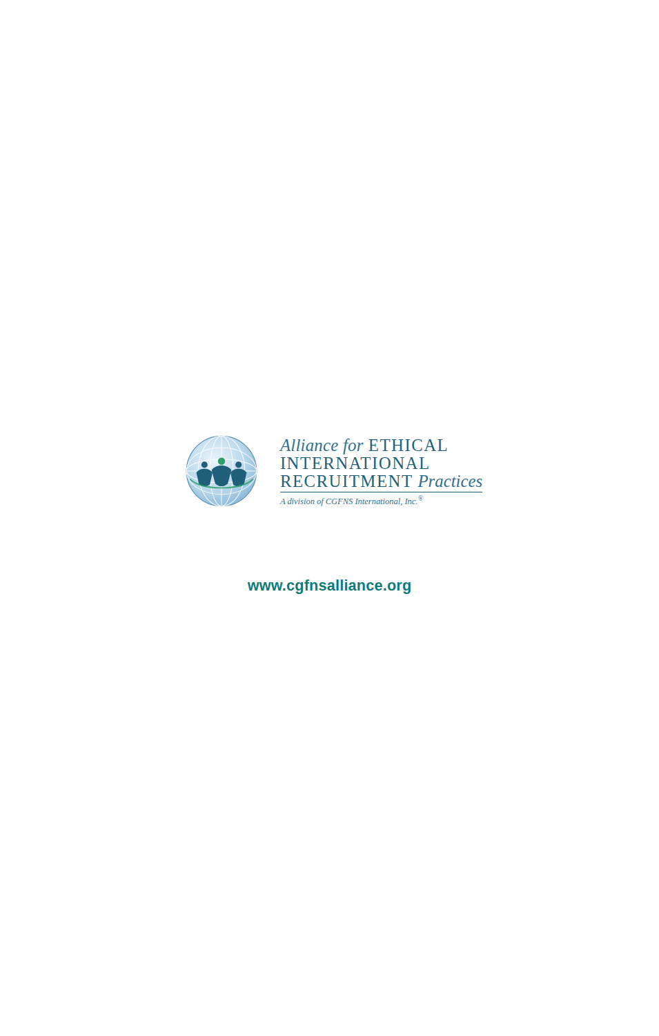Alliance for Ethical
International
Recruitment Practices
A division of CGFNS International, Inc.®
www.cgfnsalliance.org